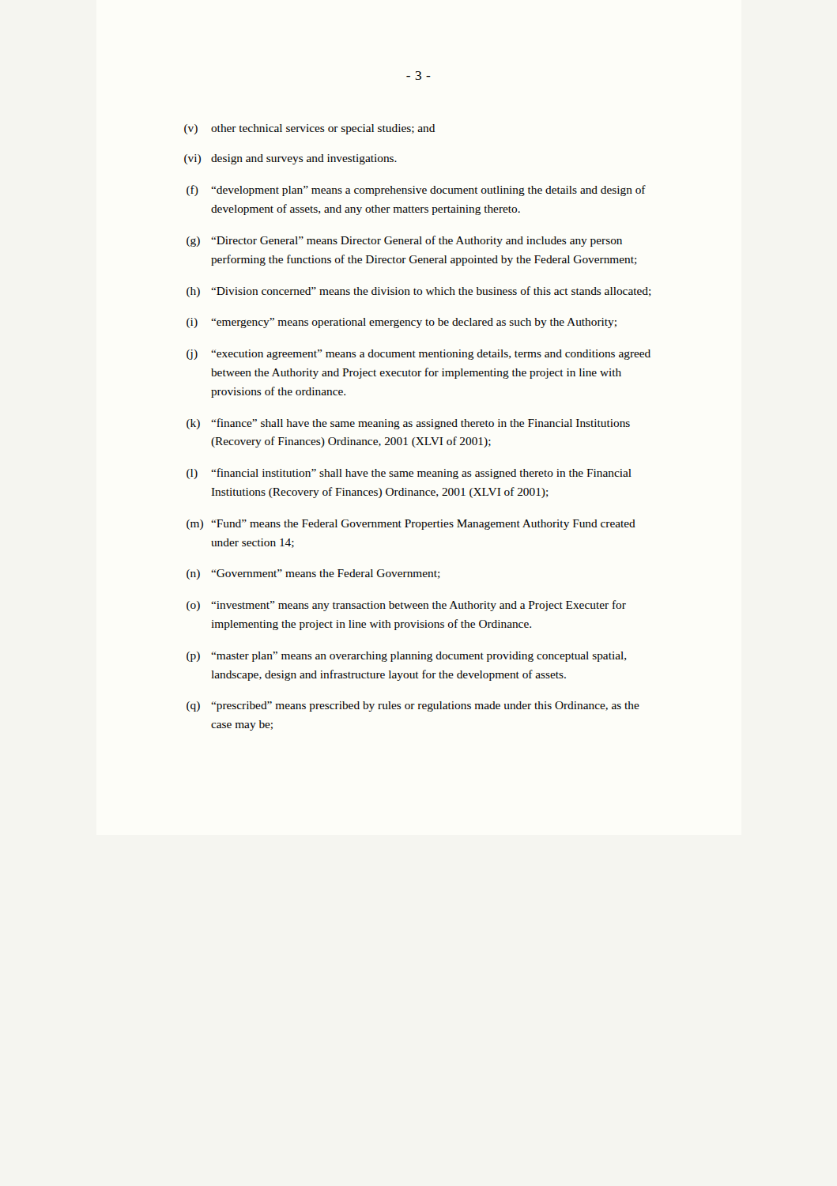- 3 -
(v) other technical services or special studies; and
(vi) design and surveys and investigations.
(f)“development plan” means a comprehensive document outlining the details and design of development of assets, and any other matters pertaining thereto.
(g)“Director General” means Director General of the Authority and includes any person performing the functions of the Director General appointed by the Federal Government;
(h)“Division concerned” means the division to which the business of this act stands allocated;
(i)“emergency” means operational emergency to be declared as such by the Authority;
(j)“execution agreement” means a document mentioning details, terms and conditions agreed between the Authority and Project executor for implementing the project in line with provisions of the ordinance.
(k)“finance” shall have the same meaning as assigned thereto in the Financial Institutions (Recovery of Finances) Ordinance, 2001 (XLVI of 2001);
(l)“financial institution” shall have the same meaning as assigned thereto in the Financial Institutions (Recovery of Finances) Ordinance, 2001 (XLVI of 2001);
(m)“Fund” means the Federal Government Properties Management Authority Fund created under section 14;
(n)“Government” means the Federal Government;
(o)“investment” means any transaction between the Authority and a Project Executer for implementing the project in line with provisions of the Ordinance.
(p)“master plan” means an overarching planning document providing conceptual spatial, landscape, design and infrastructure layout for the development of assets.
(q)“prescribed” means prescribed by rules or regulations made under this Ordinance, as the case may be;